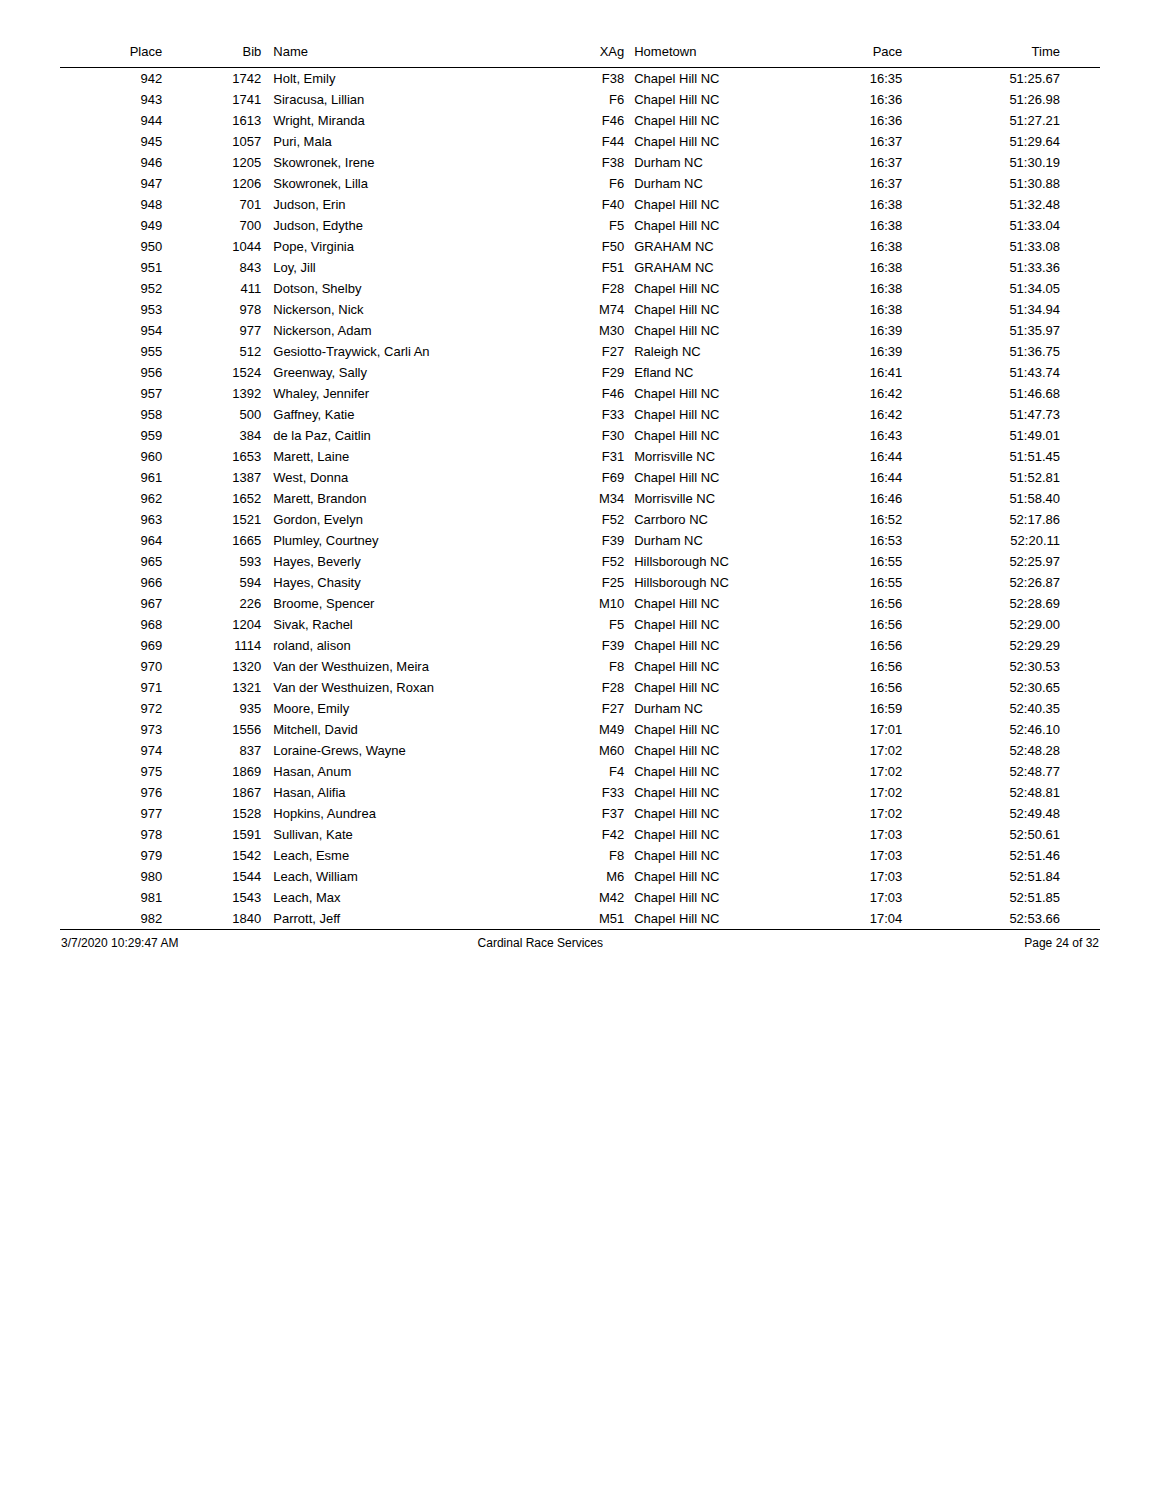| Place | Bib | Name | XAg | Hometown | Pace | Time |
| --- | --- | --- | --- | --- | --- | --- |
| 942 | 1742 | Holt, Emily | F38 | Chapel Hill NC | 16:35 | 51:25.67 |
| 943 | 1741 | Siracusa, Lillian | F6 | Chapel Hill NC | 16:36 | 51:26.98 |
| 944 | 1613 | Wright, Miranda | F46 | Chapel Hill NC | 16:36 | 51:27.21 |
| 945 | 1057 | Puri, Mala | F44 | Chapel Hill NC | 16:37 | 51:29.64 |
| 946 | 1205 | Skowronek, Irene | F38 | Durham NC | 16:37 | 51:30.19 |
| 947 | 1206 | Skowronek, Lilla | F6 | Durham NC | 16:37 | 51:30.88 |
| 948 | 701 | Judson, Erin | F40 | Chapel Hill NC | 16:38 | 51:32.48 |
| 949 | 700 | Judson, Edythe | F5 | Chapel Hill NC | 16:38 | 51:33.04 |
| 950 | 1044 | Pope, Virginia | F50 | GRAHAM NC | 16:38 | 51:33.08 |
| 951 | 843 | Loy, Jill | F51 | GRAHAM NC | 16:38 | 51:33.36 |
| 952 | 411 | Dotson, Shelby | F28 | Chapel Hill NC | 16:38 | 51:34.05 |
| 953 | 978 | Nickerson, Nick | M74 | Chapel Hill NC | 16:38 | 51:34.94 |
| 954 | 977 | Nickerson, Adam | M30 | Chapel Hill NC | 16:39 | 51:35.97 |
| 955 | 512 | Gesiotto-Traywick, Carli An | F27 | Raleigh NC | 16:39 | 51:36.75 |
| 956 | 1524 | Greenway, Sally | F29 | Efland NC | 16:41 | 51:43.74 |
| 957 | 1392 | Whaley, Jennifer | F46 | Chapel Hill NC | 16:42 | 51:46.68 |
| 958 | 500 | Gaffney, Katie | F33 | Chapel Hill NC | 16:42 | 51:47.73 |
| 959 | 384 | de la Paz, Caitlin | F30 | Chapel Hill NC | 16:43 | 51:49.01 |
| 960 | 1653 | Marett, Laine | F31 | Morrisville NC | 16:44 | 51:51.45 |
| 961 | 1387 | West, Donna | F69 | Chapel Hill NC | 16:44 | 51:52.81 |
| 962 | 1652 | Marett, Brandon | M34 | Morrisville NC | 16:46 | 51:58.40 |
| 963 | 1521 | Gordon, Evelyn | F52 | Carrboro NC | 16:52 | 52:17.86 |
| 964 | 1665 | Plumley, Courtney | F39 | Durham NC | 16:53 | 52:20.11 |
| 965 | 593 | Hayes, Beverly | F52 | Hillsborough NC | 16:55 | 52:25.97 |
| 966 | 594 | Hayes, Chasity | F25 | Hillsborough NC | 16:55 | 52:26.87 |
| 967 | 226 | Broome, Spencer | M10 | Chapel Hill NC | 16:56 | 52:28.69 |
| 968 | 1204 | Sivak, Rachel | F5 | Chapel Hill NC | 16:56 | 52:29.00 |
| 969 | 1114 | roland, alison | F39 | Chapel Hill NC | 16:56 | 52:29.29 |
| 970 | 1320 | Van der Westhuizen, Meira | F8 | Chapel Hill NC | 16:56 | 52:30.53 |
| 971 | 1321 | Van der Westhuizen, Roxan | F28 | Chapel Hill NC | 16:56 | 52:30.65 |
| 972 | 935 | Moore, Emily | F27 | Durham NC | 16:59 | 52:40.35 |
| 973 | 1556 | Mitchell, David | M49 | Chapel Hill NC | 17:01 | 52:46.10 |
| 974 | 837 | Loraine-Grews, Wayne | M60 | Chapel Hill NC | 17:02 | 52:48.28 |
| 975 | 1869 | Hasan, Anum | F4 | Chapel Hill NC | 17:02 | 52:48.77 |
| 976 | 1867 | Hasan, Alifia | F33 | Chapel Hill NC | 17:02 | 52:48.81 |
| 977 | 1528 | Hopkins, Aundrea | F37 | Chapel Hill NC | 17:02 | 52:49.48 |
| 978 | 1591 | Sullivan, Kate | F42 | Chapel Hill NC | 17:03 | 52:50.61 |
| 979 | 1542 | Leach, Esme | F8 | Chapel Hill NC | 17:03 | 52:51.46 |
| 980 | 1544 | Leach, William | M6 | Chapel Hill NC | 17:03 | 52:51.84 |
| 981 | 1543 | Leach, Max | M42 | Chapel Hill NC | 17:03 | 52:51.85 |
| 982 | 1840 | Parrott, Jeff | M51 | Chapel Hill NC | 17:04 | 52:53.66 |
| 3/7/2020 10:29:47 AM | Cardinal Race Services | Page 24 of 32 |